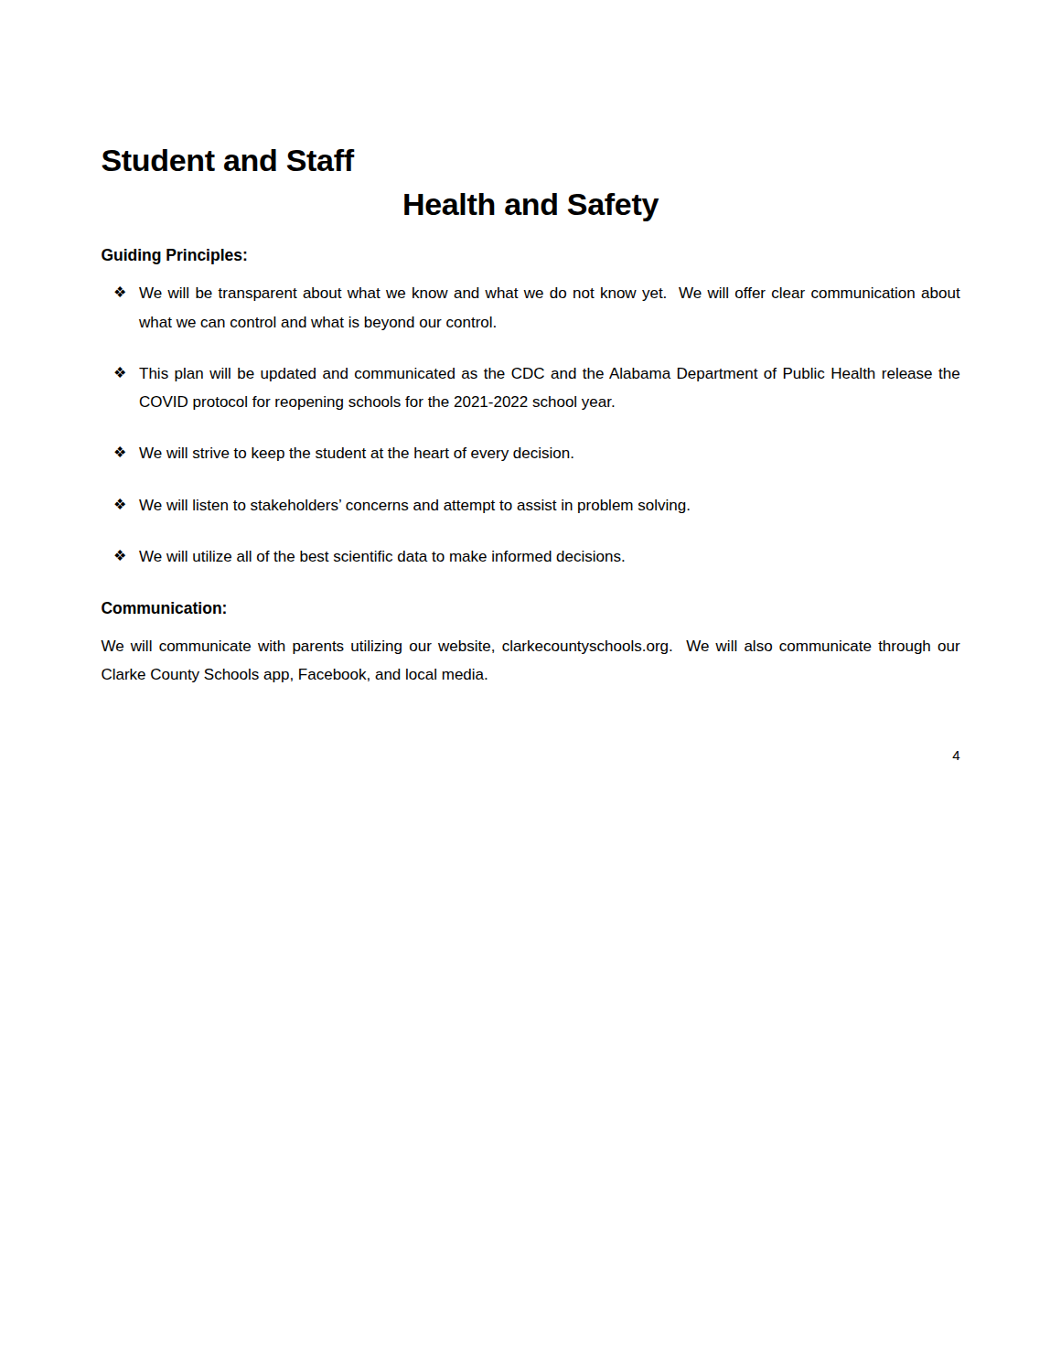Student and Staff Health and Safety
Guiding Principles:
We will be transparent about what we know and what we do not know yet. We will offer clear communication about what we can control and what is beyond our control.
This plan will be updated and communicated as the CDC and the Alabama Department of Public Health release the COVID protocol for reopening schools for the 2021-2022 school year.
We will strive to keep the student at the heart of every decision.
We will listen to stakeholders’ concerns and attempt to assist in problem solving.
We will utilize all of the best scientific data to make informed decisions.
Communication:
We will communicate with parents utilizing our website, clarkecountyschools.org. We will also communicate through our Clarke County Schools app, Facebook, and local media.
4